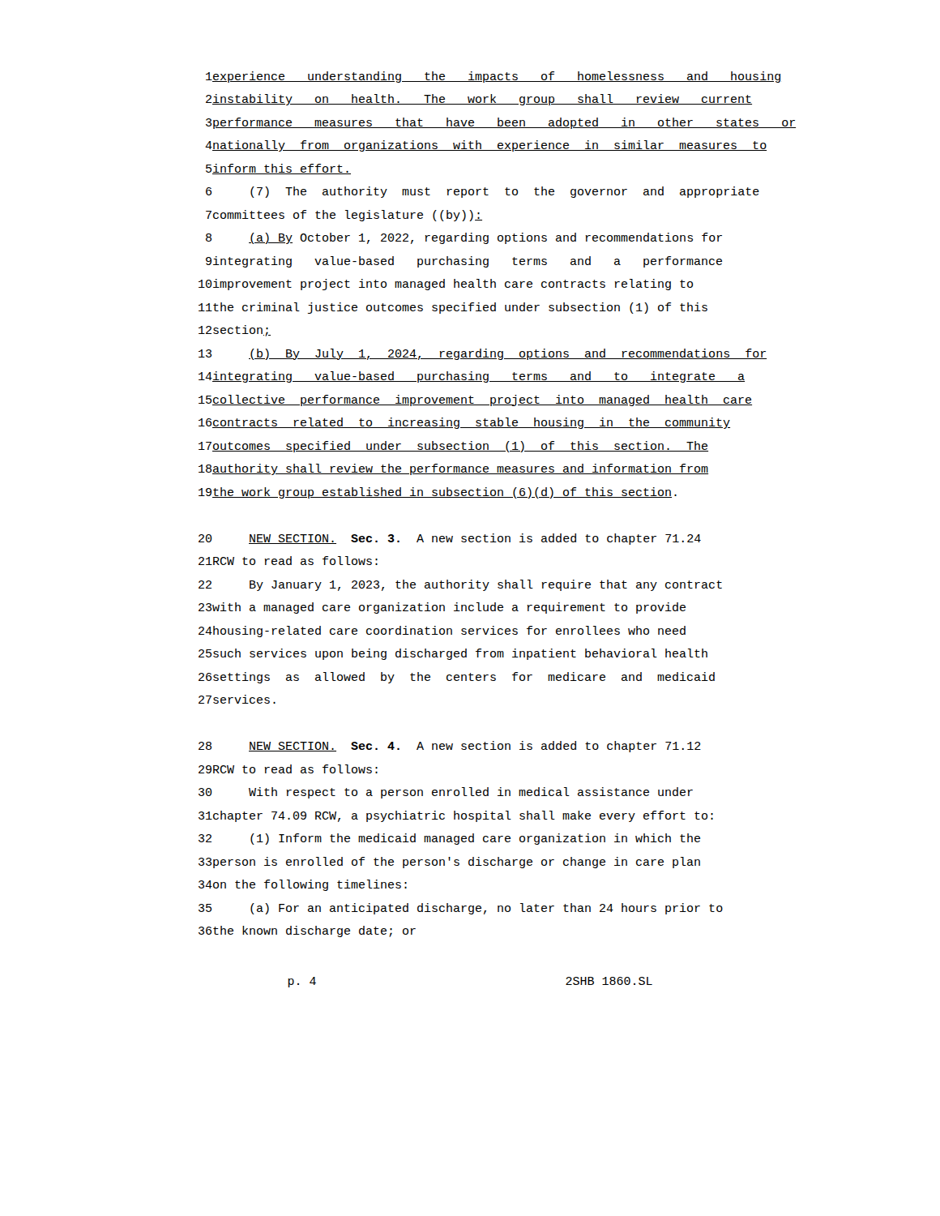| 1 | experience understanding the impacts of homelessness and housing |
| 2 | instability on health. The work group shall review current |
| 3 | performance measures that have been adopted in other states or |
| 4 | nationally from organizations with experience in similar measures to |
| 5 | inform this effort. |
| 6 | (7) The authority must report to the governor and appropriate |
| 7 | committees of the legislature ((by)) : |
| 8 | (a) By October 1, 2022, regarding options and recommendations for |
| 9 | integrating value-based purchasing terms and a performance |
| 10 | improvement project into managed health care contracts relating to |
| 11 | the criminal justice outcomes specified under subsection (1) of this |
| 12 | section ; |
| 13 | (b) By July 1, 2024, regarding options and recommendations for |
| 14 | integrating value-based purchasing terms and to integrate a |
| 15 | collective performance improvement project into managed health care |
| 16 | contracts related to increasing stable housing in the community |
| 17 | outcomes specified under subsection (1) of this section. The |
| 18 | authority shall review the performance measures and information from |
| 19 | the work group established in subsection (6)(d) of this section . |
| 20 | NEW SECTION. Sec. 3. A new section is added to chapter 71.24 |
| 21 | RCW to read as follows: |
| 22 | By January 1, 2023, the authority shall require that any contract |
| 23 | with a managed care organization include a requirement to provide |
| 24 | housing-related care coordination services for enrollees who need |
| 25 | such services upon being discharged from inpatient behavioral health |
| 26 | settings as allowed by the centers for medicare and medicaid |
| 27 | services. |
| 28 | NEW SECTION. Sec. 4. A new section is added to chapter 71.12 |
| 29 | RCW to read as follows: |
| 30 | With respect to a person enrolled in medical assistance under |
| 31 | chapter 74.09 RCW, a psychiatric hospital shall make every effort to: |
| 32 | (1) Inform the medicaid managed care organization in which the |
| 33 | person is enrolled of the person's discharge or change in care plan |
| 34 | on the following timelines: |
| 35 | (a) For an anticipated discharge, no later than 24 hours prior to |
| 36 | the known discharge date; or |
p. 4 2SHB 1860.SL